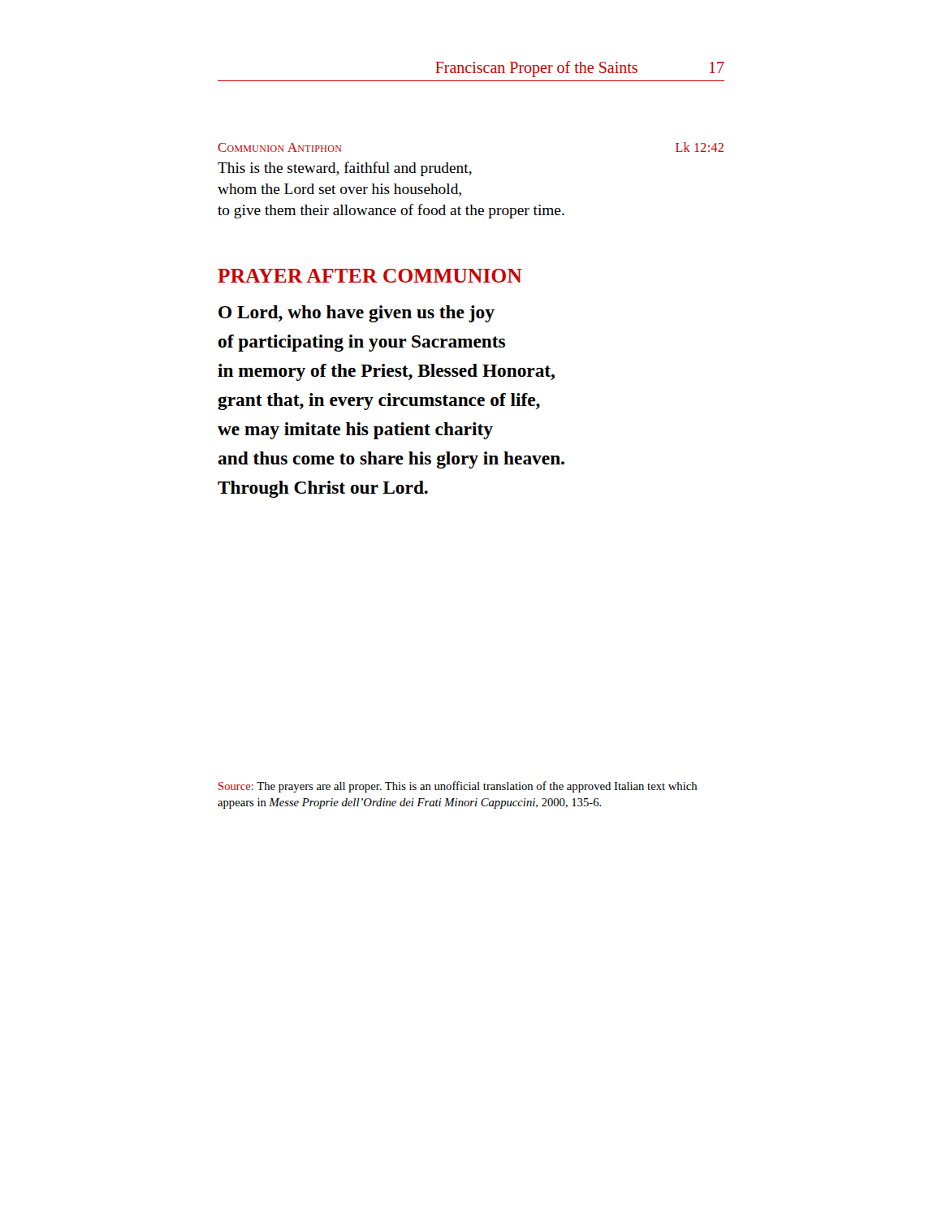Franciscan Proper of the Saints 17
Communion Antiphon Lk 12:42
This is the steward, faithful and prudent,
whom the Lord set over his household,
to give them their allowance of food at the proper time.
PRAYER AFTER COMMUNION
O Lord, who have given us the joy
of participating in your Sacraments
in memory of the Priest, Blessed Honorat,
grant that, in every circumstance of life,
we may imitate his patient charity
and thus come to share his glory in heaven.
Through Christ our Lord.
Source: The prayers are all proper. This is an unofficial translation of the approved Italian text which appears in Messe Proprie dell’Ordine dei Frati Minori Cappuccini, 2000, 135-6.